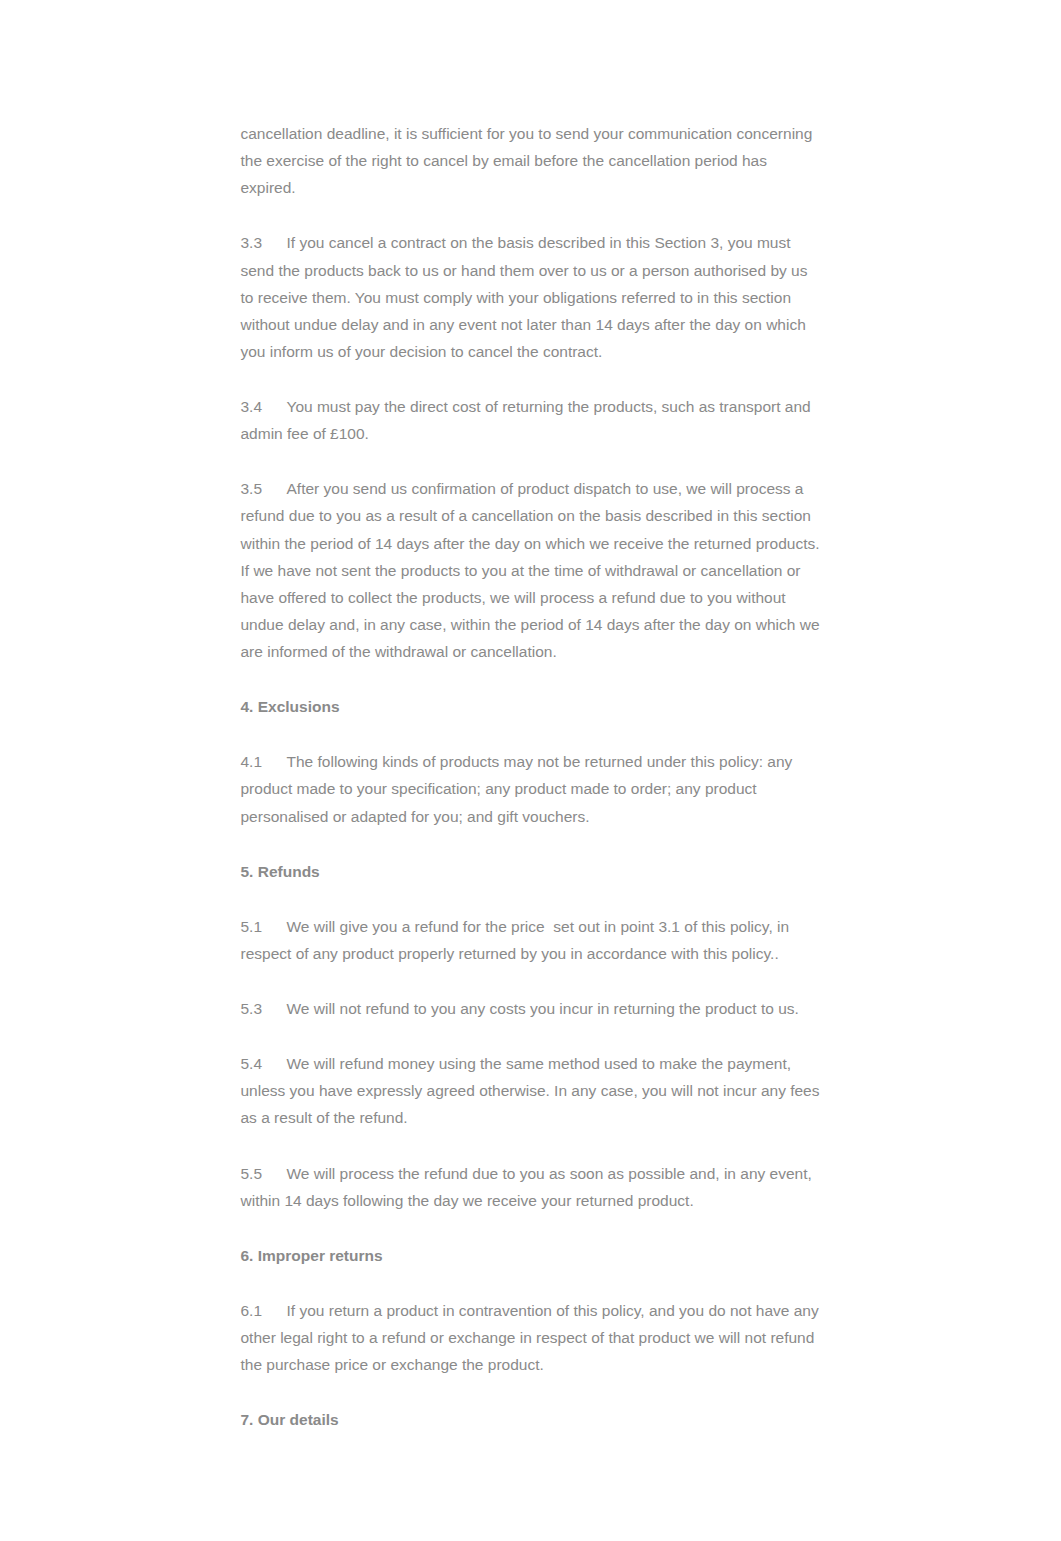cancellation deadline, it is sufficient for you to send your communication concerning the exercise of the right to cancel by email before the cancellation period has expired.
3.3 If you cancel a contract on the basis described in this Section 3, you must send the products back to us or hand them over to us or a person authorised by us to receive them. You must comply with your obligations referred to in this section without undue delay and in any event not later than 14 days after the day on which you inform us of your decision to cancel the contract.
3.4 You must pay the direct cost of returning the products, such as transport and admin fee of £100.
3.5 After you send us confirmation of product dispatch to use, we will process a refund due to you as a result of a cancellation on the basis described in this section within the period of 14 days after the day on which we receive the returned products. If we have not sent the products to you at the time of withdrawal or cancellation or have offered to collect the products, we will process a refund due to you without undue delay and, in any case, within the period of 14 days after the day on which we are informed of the withdrawal or cancellation.
4. Exclusions
4.1 The following kinds of products may not be returned under this policy: any product made to your specification; any product made to order; any product personalised or adapted for you; and gift vouchers.
5. Refunds
5.1 We will give you a refund for the price set out in point 3.1 of this policy, in respect of any product properly returned by you in accordance with this policy..
5.3 We will not refund to you any costs you incur in returning the product to us.
5.4 We will refund money using the same method used to make the payment, unless you have expressly agreed otherwise. In any case, you will not incur any fees as a result of the refund.
5.5 We will process the refund due to you as soon as possible and, in any event, within 14 days following the day we receive your returned product.
6. Improper returns
6.1 If you return a product in contravention of this policy, and you do not have any other legal right to a refund or exchange in respect of that product we will not refund the purchase price or exchange the product.
7. Our details